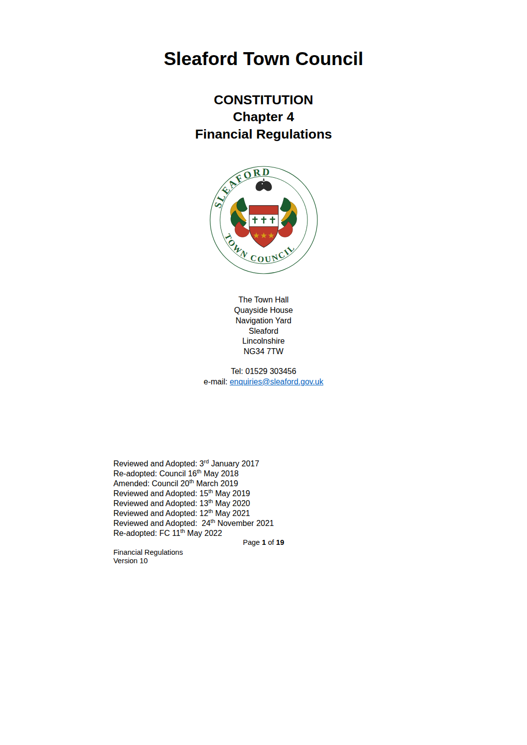Sleaford Town Council
CONSTITUTION
Chapter 4
Financial Regulations
SLEAFORD TOWN COUNCIL
The Town Hall
Quayside House
Navigation Yard
Sleaford
Lincolnshire
NG34 7TW
Tel: 01529 303456
e-mail: enquiries@sleaford.gov.uk
Reviewed and Adopted: 3rd January 2017
Re-adopted: Council 16th May 2018
Amended: Council 20th March 2019
Reviewed and Adopted: 15th May 2019
Reviewed and Adopted: 13th May 2020
Reviewed and Adopted: 12th May 2021
Reviewed and Adopted: 24th November 2021
Re-adopted: FC 11th May 2022
Page 1 of 19
Financial Regulations
Version 10